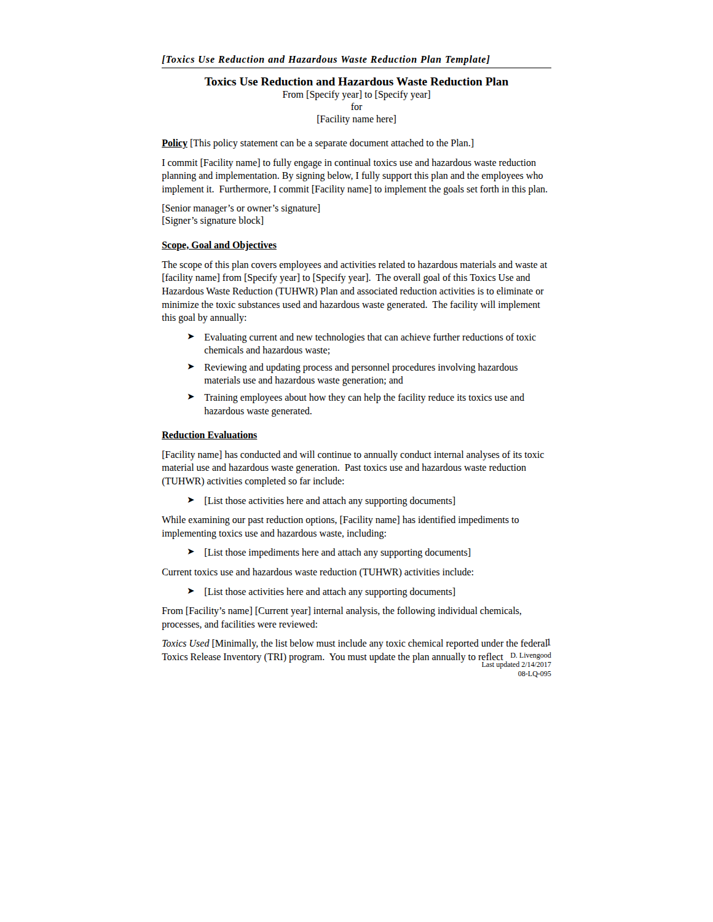[Toxics Use Reduction and Hazardous Waste Reduction Plan Template]
Toxics Use Reduction and Hazardous Waste Reduction Plan
From [Specify year] to [Specify year]
for
[Facility name here]
Policy
[This policy statement can be a separate document attached to the Plan.]
I commit [Facility name] to fully engage in continual toxics use and hazardous waste reduction planning and implementation. By signing below, I fully support this plan and the employees who implement it. Furthermore, I commit [Facility name] to implement the goals set forth in this plan.
[Senior manager’s or owner’s signature]
[Signer’s signature block]
Scope, Goal and Objectives
The scope of this plan covers employees and activities related to hazardous materials and waste at [facility name] from [Specify year] to [Specify year]. The overall goal of this Toxics Use and Hazardous Waste Reduction (TUHWR) Plan and associated reduction activities is to eliminate or minimize the toxic substances used and hazardous waste generated. The facility will implement this goal by annually:
Evaluating current and new technologies that can achieve further reductions of toxic chemicals and hazardous waste;
Reviewing and updating process and personnel procedures involving hazardous materials use and hazardous waste generation; and
Training employees about how they can help the facility reduce its toxics use and hazardous waste generated.
Reduction Evaluations
[Facility name] has conducted and will continue to annually conduct internal analyses of its toxic material use and hazardous waste generation. Past toxics use and hazardous waste reduction (TUHWR) activities completed so far include:
[List those activities here and attach any supporting documents]
While examining our past reduction options, [Facility name] has identified impediments to implementing toxics use and hazardous waste, including:
[List those impediments here and attach any supporting documents]
Current toxics use and hazardous waste reduction (TUHWR) activities include:
[List those activities here and attach any supporting documents]
From [Facility’s name] [Current year] internal analysis, the following individual chemicals, processes, and facilities were reviewed:
Toxics Used [Minimally, the list below must include any toxic chemical reported under the federal Toxics Release Inventory (TRI) program. You must update the plan annually to reflect
1
D. Livengood
Last updated 2/14/2017
08-LQ-095